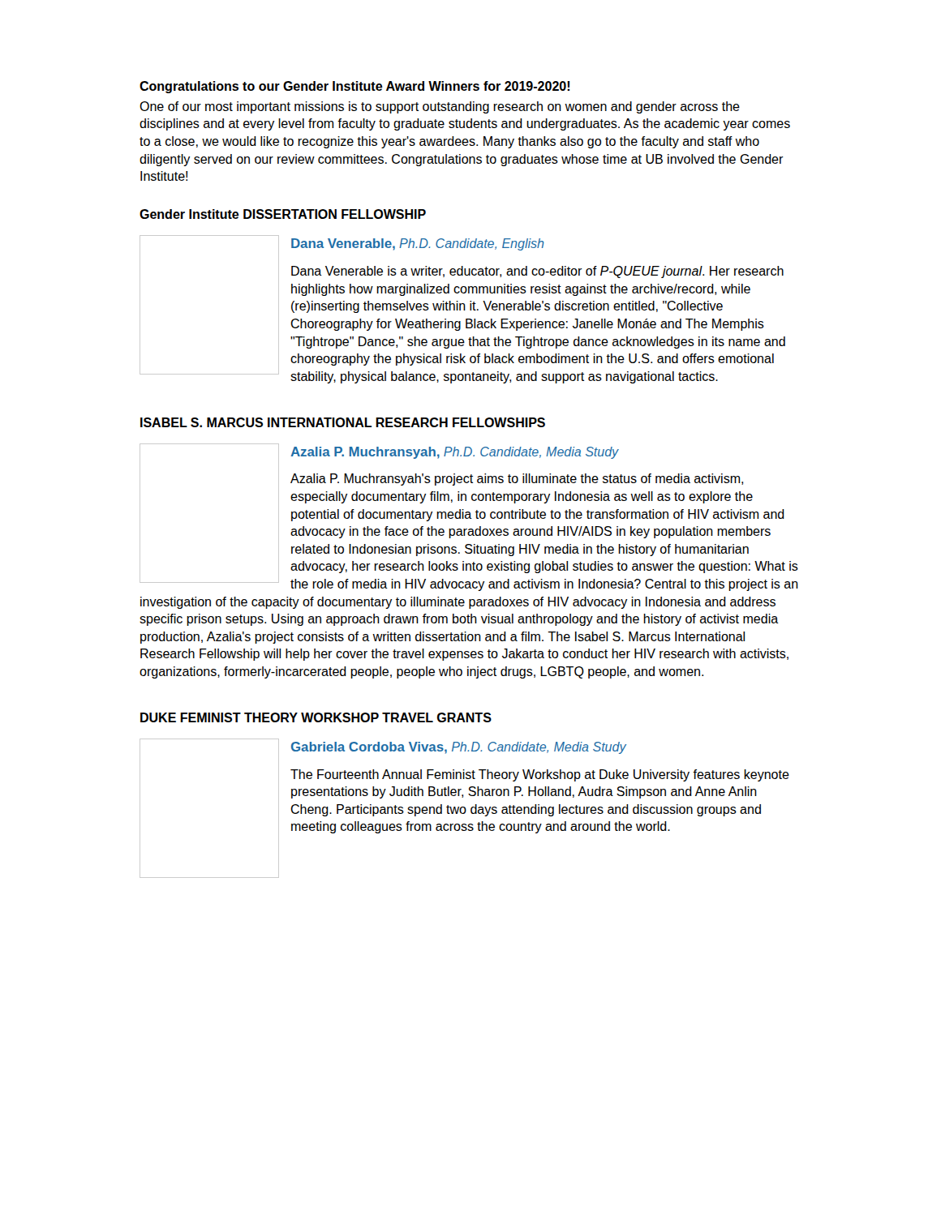Congratulations to our Gender Institute Award Winners for 2019-2020!
One of our most important missions is to support outstanding research on women and gender across the disciplines and at every level from faculty to graduate students and undergraduates. As the academic year comes to a close, we would like to recognize this year's awardees. Many thanks also go to the faculty and staff who diligently served on our review committees. Congratulations to graduates whose time at UB involved the Gender Institute!
Gender Institute DISSERTATION FELLOWSHIP
Dana Venerable, Ph.D. Candidate, English
Dana Venerable is a writer, educator, and co-editor of P-QUEUE journal. Her research highlights how marginalized communities resist against the archive/record, while (re)inserting themselves within it. Venerable's discretion entitled, "Collective Choreography for Weathering Black Experience: Janelle Monáe and The Memphis "Tightrope" Dance," she argue that the Tightrope dance acknowledges in its name and choreography the physical risk of black embodiment in the U.S. and offers emotional stability, physical balance, spontaneity, and support as navigational tactics.
ISABEL S. MARCUS INTERNATIONAL RESEARCH FELLOWSHIPS
Azalia P. Muchransyah, Ph.D. Candidate, Media Study
Azalia P. Muchransyah's project aims to illuminate the status of media activism, especially documentary film, in contemporary Indonesia as well as to explore the potential of documentary media to contribute to the transformation of HIV activism and advocacy in the face of the paradoxes around HIV/AIDS in key population members related to Indonesian prisons. Situating HIV media in the history of humanitarian advocacy, her research looks into existing global studies to answer the question: What is the role of media in HIV advocacy and activism in Indonesia? Central to this project is an investigation of the capacity of documentary to illuminate paradoxes of HIV advocacy in Indonesia and address specific prison setups. Using an approach drawn from both visual anthropology and the history of activist media production, Azalia's project consists of a written dissertation and a film. The Isabel S. Marcus International Research Fellowship will help her cover the travel expenses to Jakarta to conduct her HIV research with activists, organizations, formerly-incarcerated people, people who inject drugs, LGBTQ people, and women.
DUKE FEMINIST THEORY WORKSHOP TRAVEL GRANTS
Gabriela Cordoba Vivas, Ph.D. Candidate, Media Study
The Fourteenth Annual Feminist Theory Workshop at Duke University features keynote presentations by Judith Butler, Sharon P. Holland, Audra Simpson and Anne Anlin Cheng. Participants spend two days attending lectures and discussion groups and meeting colleagues from across the country and around the world.